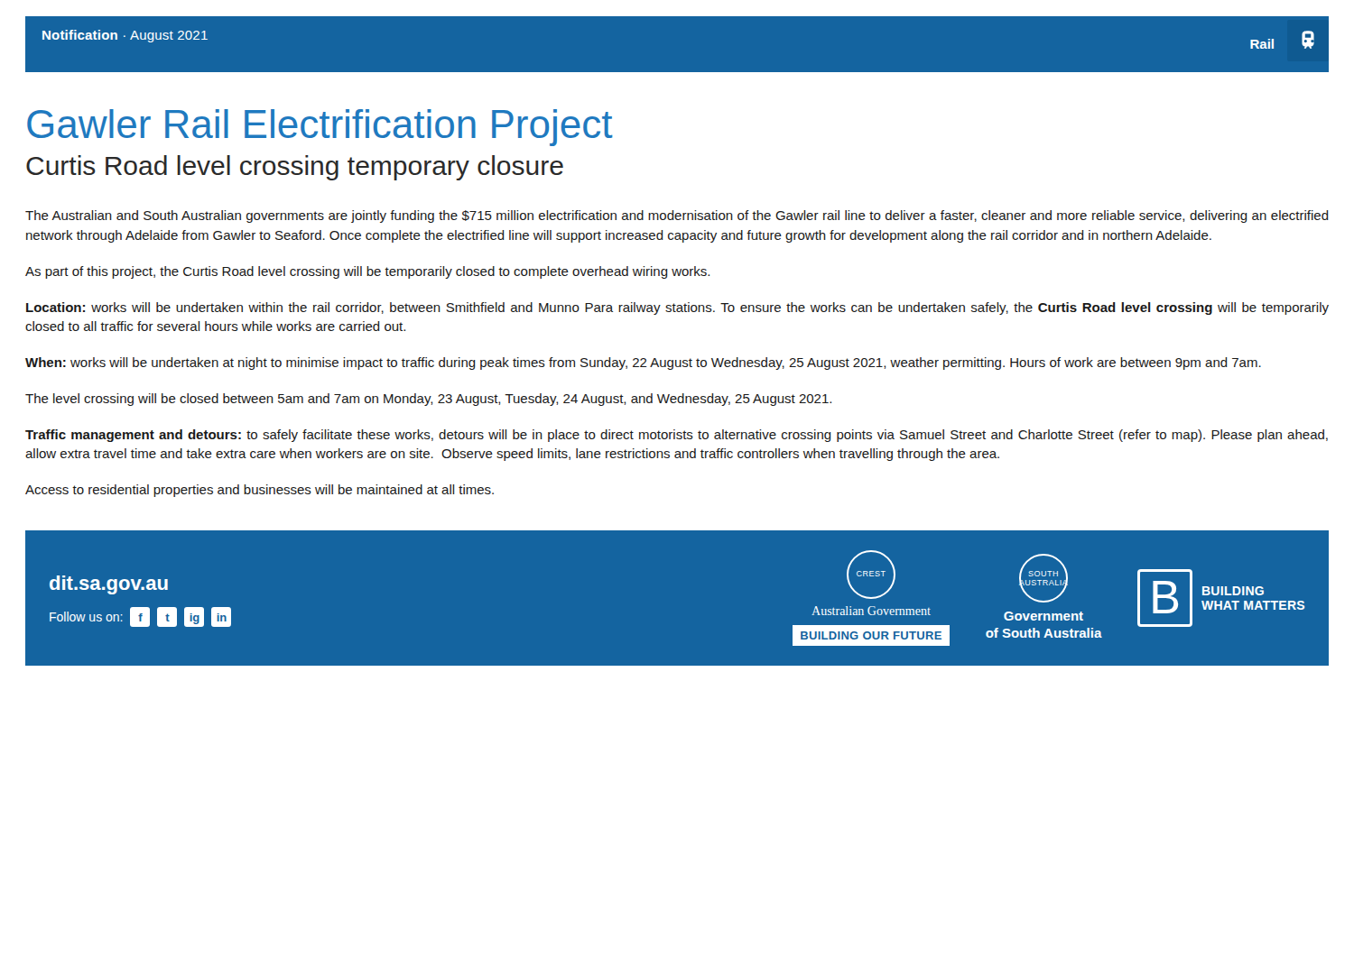Notification · August 2021
Rail
Gawler Rail Electrification Project
Curtis Road level crossing temporary closure
The Australian and South Australian governments are jointly funding the $715 million electrification and modernisation of the Gawler rail line to deliver a faster, cleaner and more reliable service, delivering an electrified network through Adelaide from Gawler to Seaford. Once complete the electrified line will support increased capacity and future growth for development along the rail corridor and in northern Adelaide.
As part of this project, the Curtis Road level crossing will be temporarily closed to complete overhead wiring works.
Location: works will be undertaken within the rail corridor, between Smithfield and Munno Para railway stations. To ensure the works can be undertaken safely, the Curtis Road level crossing will be temporarily closed to all traffic for several hours while works are carried out.
When: works will be undertaken at night to minimise impact to traffic during peak times from Sunday, 22 August to Wednesday, 25 August 2021, weather permitting. Hours of work are between 9pm and 7am.
The level crossing will be closed between 5am and 7am on Monday, 23 August, Tuesday, 24 August, and Wednesday, 25 August 2021.
Traffic management and detours: to safely facilitate these works, detours will be in place to direct motorists to alternative crossing points via Samuel Street and Charlotte Street (refer to map). Please plan ahead, allow extra travel time and take extra care when workers are on site. Observe speed limits, lane restrictions and traffic controllers when travelling through the area.
Access to residential properties and businesses will be maintained at all times.
dit.sa.gov.au
Follow us on: f t ig in
CREST
Australian Government
BUILDING OUR FUTURE
SOUTH
AUSTRALIA
Government
of South Australia
B
BUILDING
WHAT MATTERS